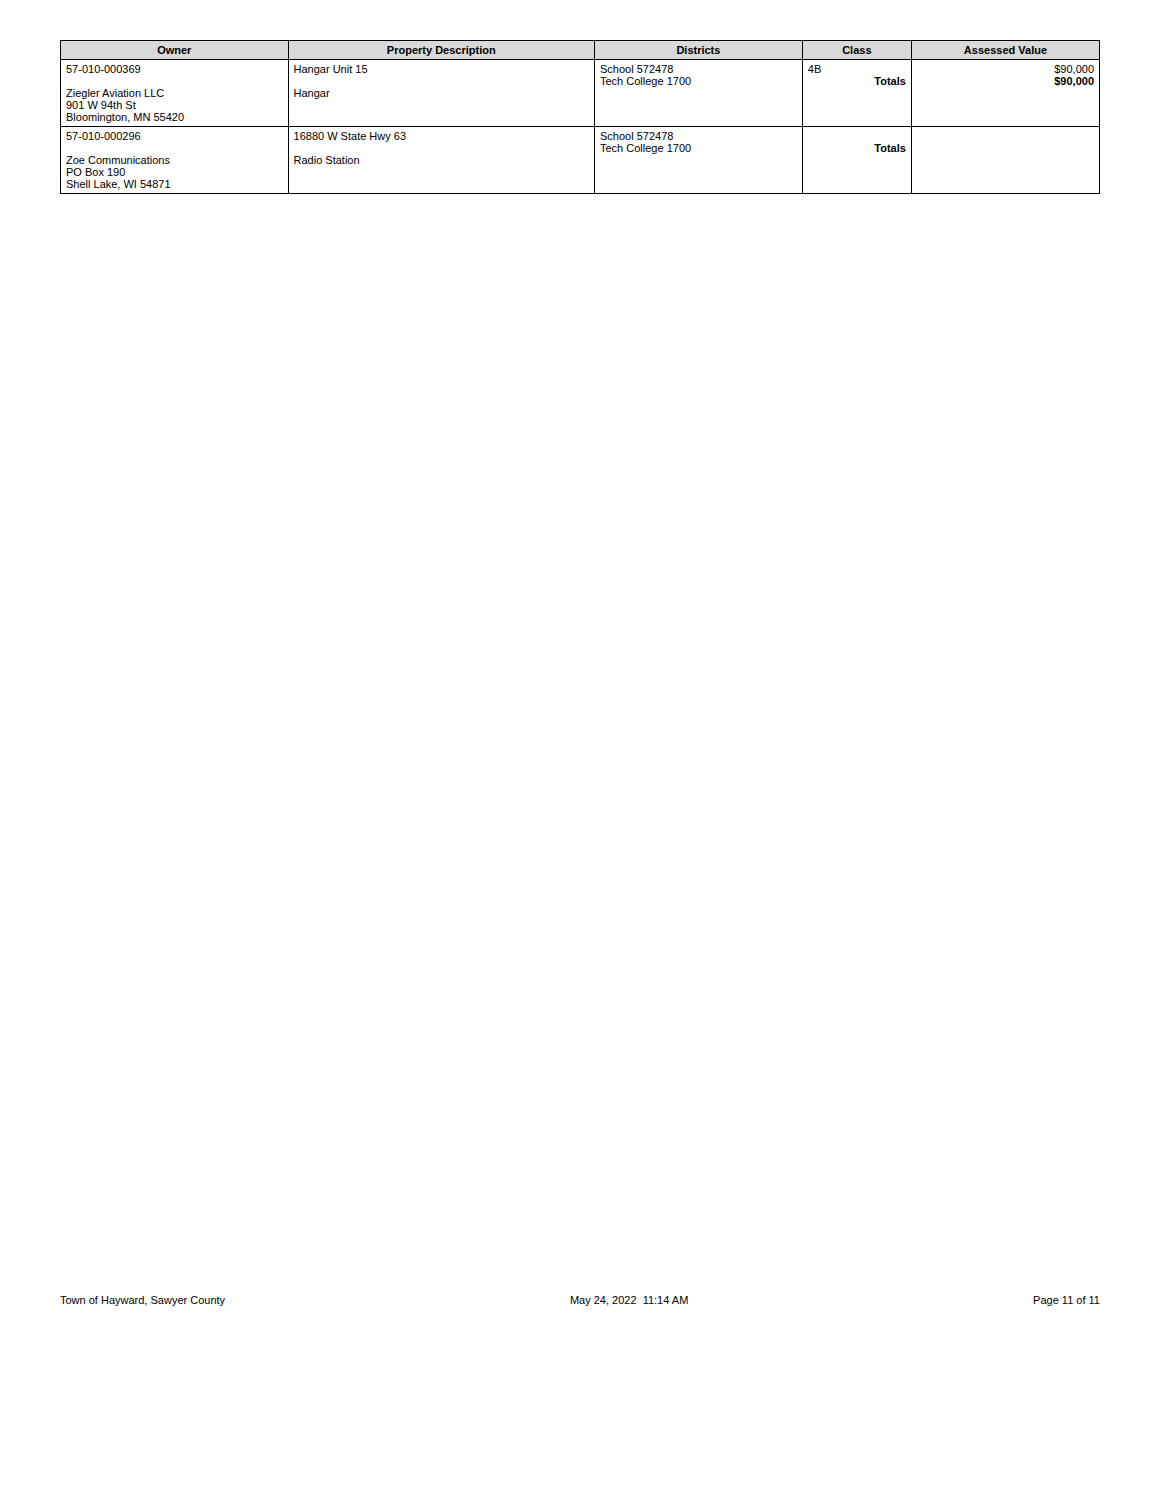| Owner | Property Description | Districts | Class | Assessed Value |
| --- | --- | --- | --- | --- |
| 57-010-000369 Ziegler Aviation LLC 901 W 94th St Bloomington, MN 55420 | Hangar Unit 15 Hangar | School 572478 Tech College 1700 | 4B Totals | $90,000 $90,000 |
| 57-010-000296 Zoe Communications PO Box 190 Shell Lake, WI 54871 | 16880 W State Hwy 63 Radio Station | School 572478 Tech College 1700 | Totals | |
Town of Hayward, Sawyer County
May 24, 2022 11:14 AM
Page 11 of 11